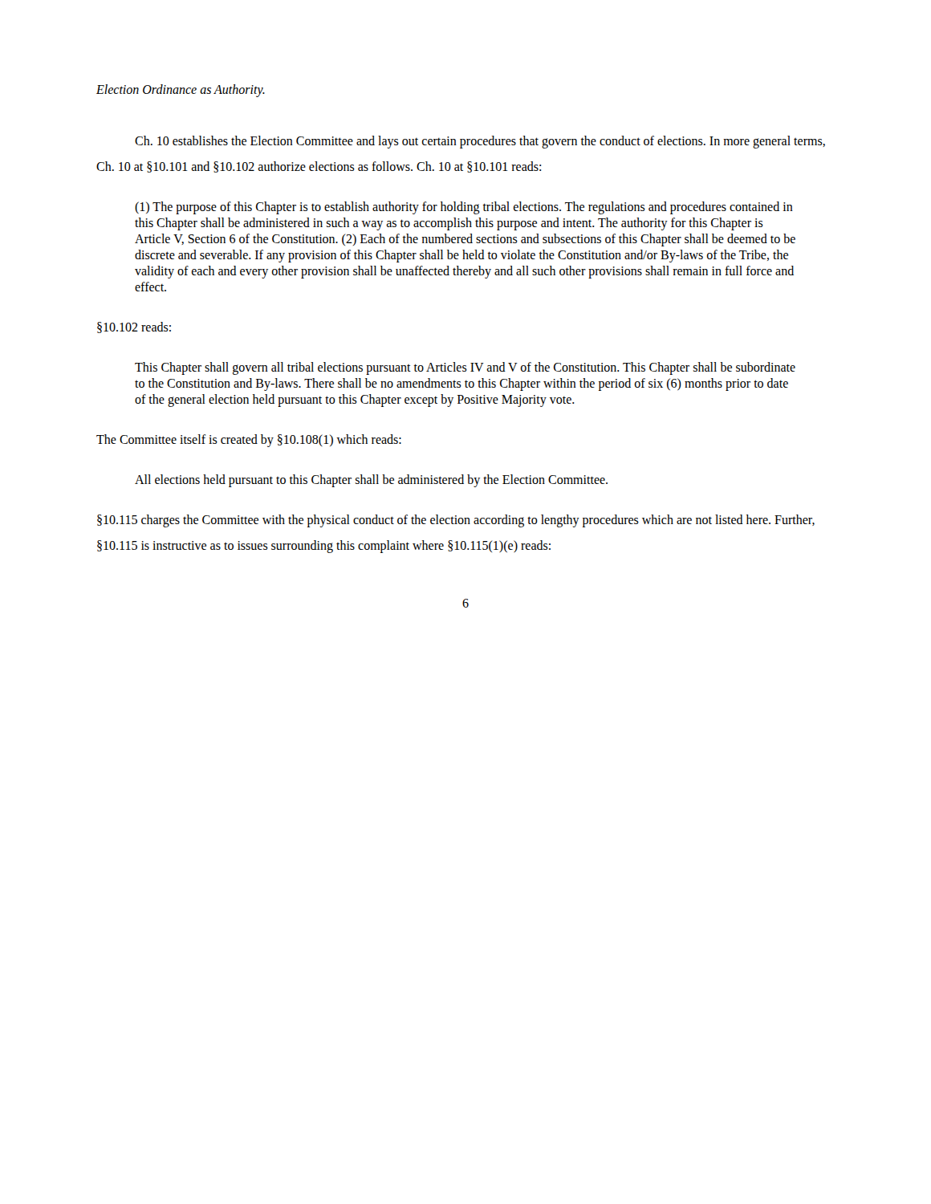Election Ordinance as Authority.
Ch. 10 establishes the Election Committee and lays out certain procedures that govern the conduct of elections. In more general terms, Ch. 10 at §10.101 and §10.102 authorize elections as follows. Ch. 10 at §10.101 reads:
(1) The purpose of this Chapter is to establish authority for holding tribal elections. The regulations and procedures contained in this Chapter shall be administered in such a way as to accomplish this purpose and intent. The authority for this Chapter is Article V, Section 6 of the Constitution. (2) Each of the numbered sections and subsections of this Chapter shall be deemed to be discrete and severable. If any provision of this Chapter shall be held to violate the Constitution and/or By-laws of the Tribe, the validity of each and every other provision shall be unaffected thereby and all such other provisions shall remain in full force and effect.
§10.102 reads:
This Chapter shall govern all tribal elections pursuant to Articles IV and V of the Constitution. This Chapter shall be subordinate to the Constitution and By-laws. There shall be no amendments to this Chapter within the period of six (6) months prior to date of the general election held pursuant to this Chapter except by Positive Majority vote.
The Committee itself is created by §10.108(1) which reads:
All elections held pursuant to this Chapter shall be administered by the Election Committee.
§10.115 charges the Committee with the physical conduct of the election according to lengthy procedures which are not listed here. Further, §10.115 is instructive as to issues surrounding this complaint where §10.115(1)(e) reads:
6